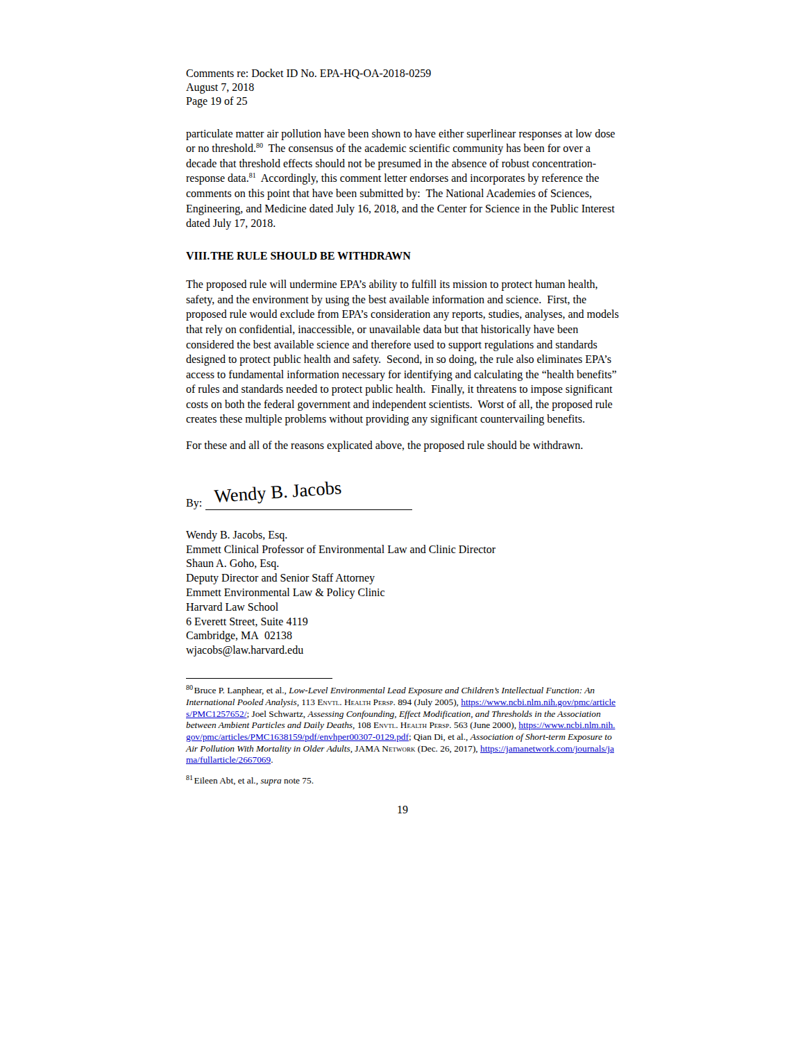Comments re: Docket ID No. EPA-HQ-OA-2018-0259
August 7, 2018
Page 19 of 25
particulate matter air pollution have been shown to have either superlinear responses at low dose or no threshold.80 The consensus of the academic scientific community has been for over a decade that threshold effects should not be presumed in the absence of robust concentration-response data.81 Accordingly, this comment letter endorses and incorporates by reference the comments on this point that have been submitted by: The National Academies of Sciences, Engineering, and Medicine dated July 16, 2018, and the Center for Science in the Public Interest dated July 17, 2018.
VIII. The Rule Should Be Withdrawn
The proposed rule will undermine EPA’s ability to fulfill its mission to protect human health, safety, and the environment by using the best available information and science. First, the proposed rule would exclude from EPA’s consideration any reports, studies, analyses, and models that rely on confidential, inaccessible, or unavailable data but that historically have been considered the best available science and therefore used to support regulations and standards designed to protect public health and safety. Second, in so doing, the rule also eliminates EPA’s access to fundamental information necessary for identifying and calculating the “health benefits” of rules and standards needed to protect public health. Finally, it threatens to impose significant costs on both the federal government and independent scientists. Worst of all, the proposed rule creates these multiple problems without providing any significant countervailing benefits.
For these and all of the reasons explicated above, the proposed rule should be withdrawn.
By: Wendy B. Jacobs
Wendy B. Jacobs, Esq.
Emmett Clinical Professor of Environmental Law and Clinic Director
Shaun A. Goho, Esq.
Deputy Director and Senior Staff Attorney
Emmett Environmental Law & Policy Clinic
Harvard Law School
6 Everett Street, Suite 4119
Cambridge, MA 02138
wjacobs@law.harvard.edu
80 Bruce P. Lanphear, et al., Low-Level Environmental Lead Exposure and Children’s Intellectual Function: An International Pooled Analysis, 113 Envtl. Health Persp. 894 (July 2005), https://www.ncbi.nlm.nih.gov/pmc/articles/PMC1257652/; Joel Schwartz, Assessing Confounding, Effect Modification, and Thresholds in the Association between Ambient Particles and Daily Deaths, 108 Envtl. Health Persp. 563 (June 2000), https://www.ncbi.nlm.nih.gov/pmc/articles/PMC1638159/pdf/envhper00307-0129.pdf; Qian Di, et al., Association of Short-term Exposure to Air Pollution With Mortality in Older Adults, JAMA Network (Dec. 26, 2017), https://jamanetwork.com/journals/jama/fullarticle/2667069.
81 Eileen Abt, et al., supra note 75.
19